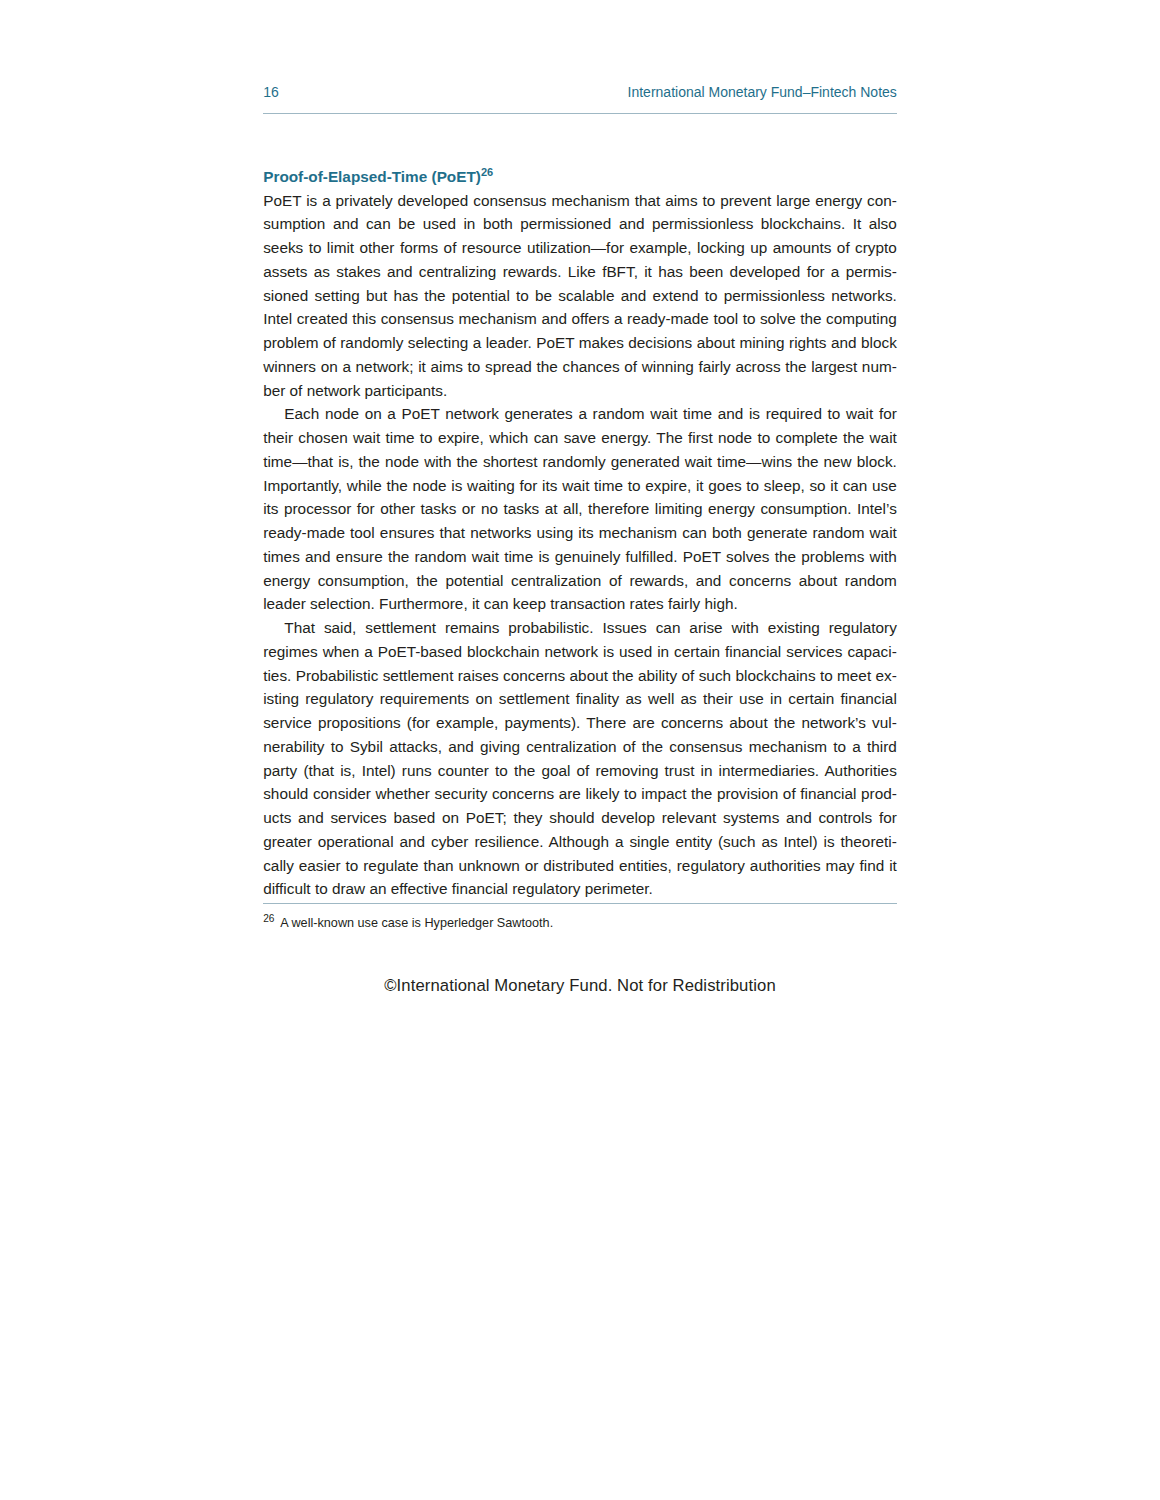16 International Monetary Fund–Fintech Notes
Proof-of-Elapsed-Time (PoET)26
PoET is a privately developed consensus mechanism that aims to prevent large energy consumption and can be used in both permissioned and permissionless blockchains. It also seeks to limit other forms of resource utilization—for example, locking up amounts of crypto assets as stakes and centralizing rewards. Like fBFT, it has been developed for a permissioned setting but has the potential to be scalable and extend to permissionless networks. Intel created this consensus mechanism and offers a ready-made tool to solve the computing problem of randomly selecting a leader. PoET makes decisions about mining rights and block winners on a network; it aims to spread the chances of winning fairly across the largest number of network participants.
Each node on a PoET network generates a random wait time and is required to wait for their chosen wait time to expire, which can save energy. The first node to complete the wait time—that is, the node with the shortest randomly generated wait time—wins the new block. Importantly, while the node is waiting for its wait time to expire, it goes to sleep, so it can use its processor for other tasks or no tasks at all, therefore limiting energy consumption. Intel’s ready-made tool ensures that networks using its mechanism can both generate random wait times and ensure the random wait time is genuinely fulfilled. PoET solves the problems with energy consumption, the potential centralization of rewards, and concerns about random leader selection. Furthermore, it can keep transaction rates fairly high.
That said, settlement remains probabilistic. Issues can arise with existing regulatory regimes when a PoET-based blockchain network is used in certain financial services capacities. Probabilistic settlement raises concerns about the ability of such blockchains to meet existing regulatory requirements on settlement finality as well as their use in certain financial service propositions (for example, payments). There are concerns about the network’s vulnerability to Sybil attacks, and giving centralization of the consensus mechanism to a third party (that is, Intel) runs counter to the goal of removing trust in intermediaries. Authorities should consider whether security concerns are likely to impact the provision of financial products and services based on PoET; they should develop relevant systems and controls for greater operational and cyber resilience. Although a single entity (such as Intel) is theoretically easier to regulate than unknown or distributed entities, regulatory authorities may find it difficult to draw an effective financial regulatory perimeter.
26A well-known use case is Hyperledger Sawtooth.
©International Monetary Fund. Not for Redistribution